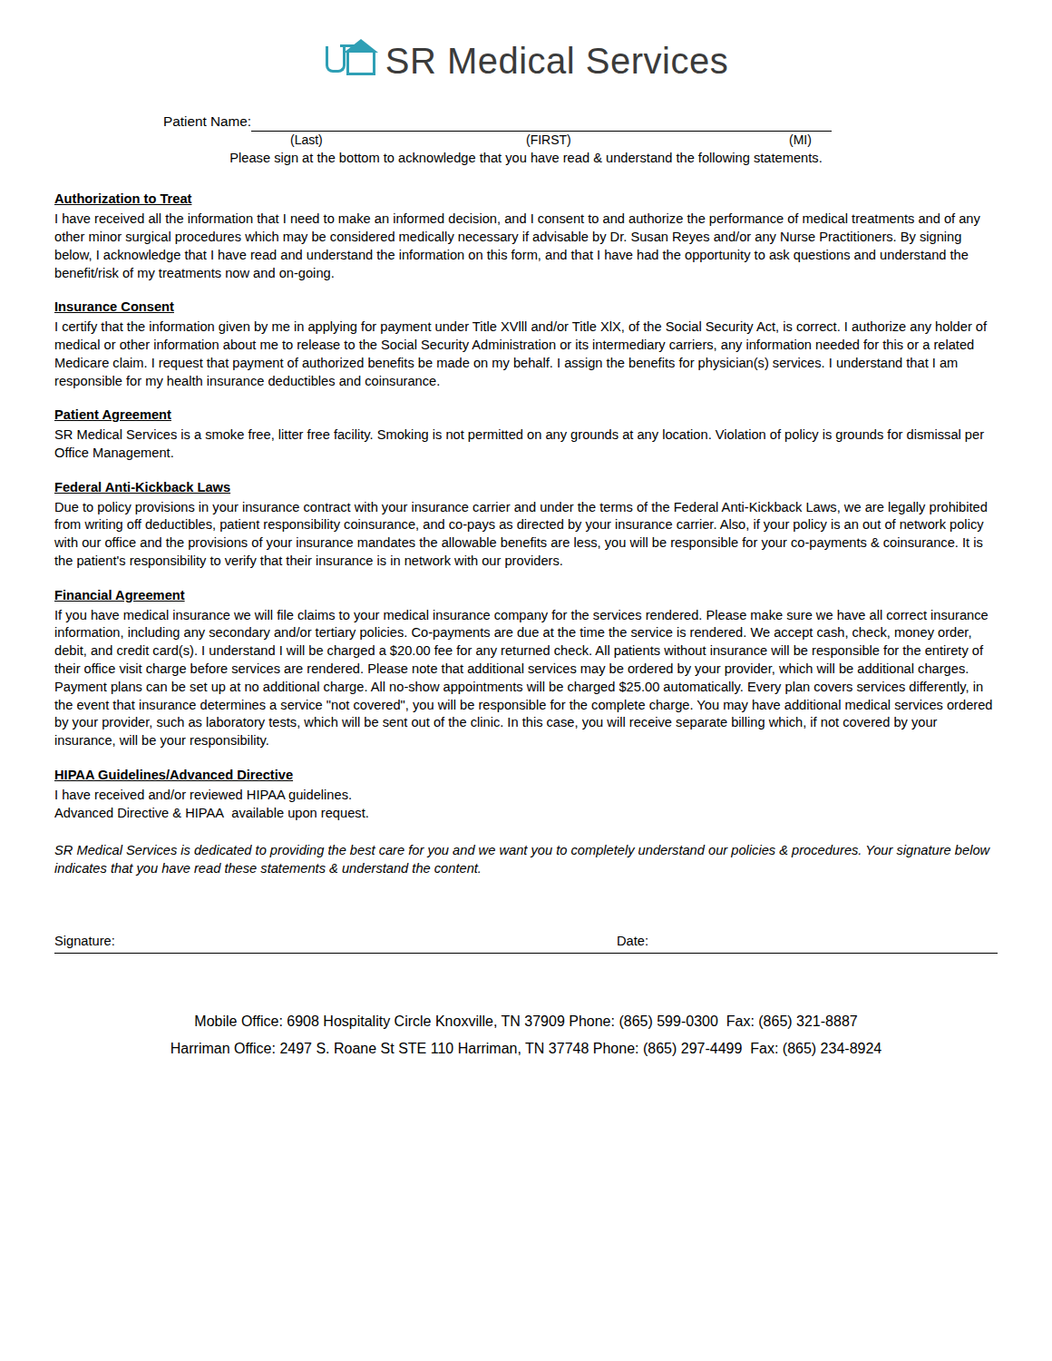SR Medical Services
Patient Name:
(Last) (FIRST) (MI)
Please sign at the bottom to acknowledge that you have read & understand the following statements.
Authorization to Treat
I have received all the information that I need to make an informed decision, and I consent to and authorize the performance of medical treatments and of any other minor surgical procedures which may be considered medically necessary if advisable by Dr. Susan Reyes and/or any Nurse Practitioners. By signing below, I acknowledge that I have read and understand the information on this form, and that I have had the opportunity to ask questions and understand the benefit/risk of my treatments now and on-going.
Insurance Consent
I certify that the information given by me in applying for payment under Title XVlll and/or Title XlX, of the Social Security Act, is correct. I authorize any holder of medical or other information about me to release to the Social Security Administration or its intermediary carriers, any information needed for this or a related Medicare claim. I request that payment of authorized benefits be made on my behalf. I assign the benefits for physician(s) services. I understand that I am responsible for my health insurance deductibles and coinsurance.
Patient Agreement
SR Medical Services is a smoke free, litter free facility. Smoking is not permitted on any grounds at any location. Violation of policy is grounds for dismissal per Office Management.
Federal Anti-Kickback Laws
Due to policy provisions in your insurance contract with your insurance carrier and under the terms of the Federal Anti-Kickback Laws, we are legally prohibited from writing off deductibles, patient responsibility coinsurance, and co-pays as directed by your insurance carrier. Also, if your policy is an out of network policy with our office and the provisions of your insurance mandates the allowable benefits are less, you will be responsible for your co-payments & coinsurance. It is the patient's responsibility to verify that their insurance is in network with our providers.
Financial Agreement
If you have medical insurance we will file claims to your medical insurance company for the services rendered. Please make sure we have all correct insurance information, including any secondary and/or tertiary policies. Co-payments are due at the time the service is rendered. We accept cash, check, money order, debit, and credit card(s). I understand I will be charged a $20.00 fee for any returned check. All patients without insurance will be responsible for the entirety of their office visit charge before services are rendered. Please note that additional services may be ordered by your provider, which will be additional charges. Payment plans can be set up at no additional charge. All no-show appointments will be charged $25.00 automatically. Every plan covers services differently, in the event that insurance determines a service "not covered", you will be responsible for the complete charge. You may have additional medical services ordered by your provider, such as laboratory tests, which will be sent out of the clinic. In this case, you will receive separate billing which, if not covered by your insurance, will be your responsibility.
HIPAA Guidelines/Advanced Directive
I have received and/or reviewed HIPAA guidelines.
Advanced Directive & HIPAA available upon request.
SR Medical Services is dedicated to providing the best care for you and we want you to completely understand our policies & procedures. Your signature below indicates that you have read these statements & understand the content.
Signature: Date:
Mobile Office: 6908 Hospitality Circle Knoxville, TN 37909 Phone: (865) 599-0300 Fax: (865) 321-8887
Harriman Office: 2497 S. Roane St STE 110 Harriman, TN 37748 Phone: (865) 297-4499 Fax: (865) 234-8924